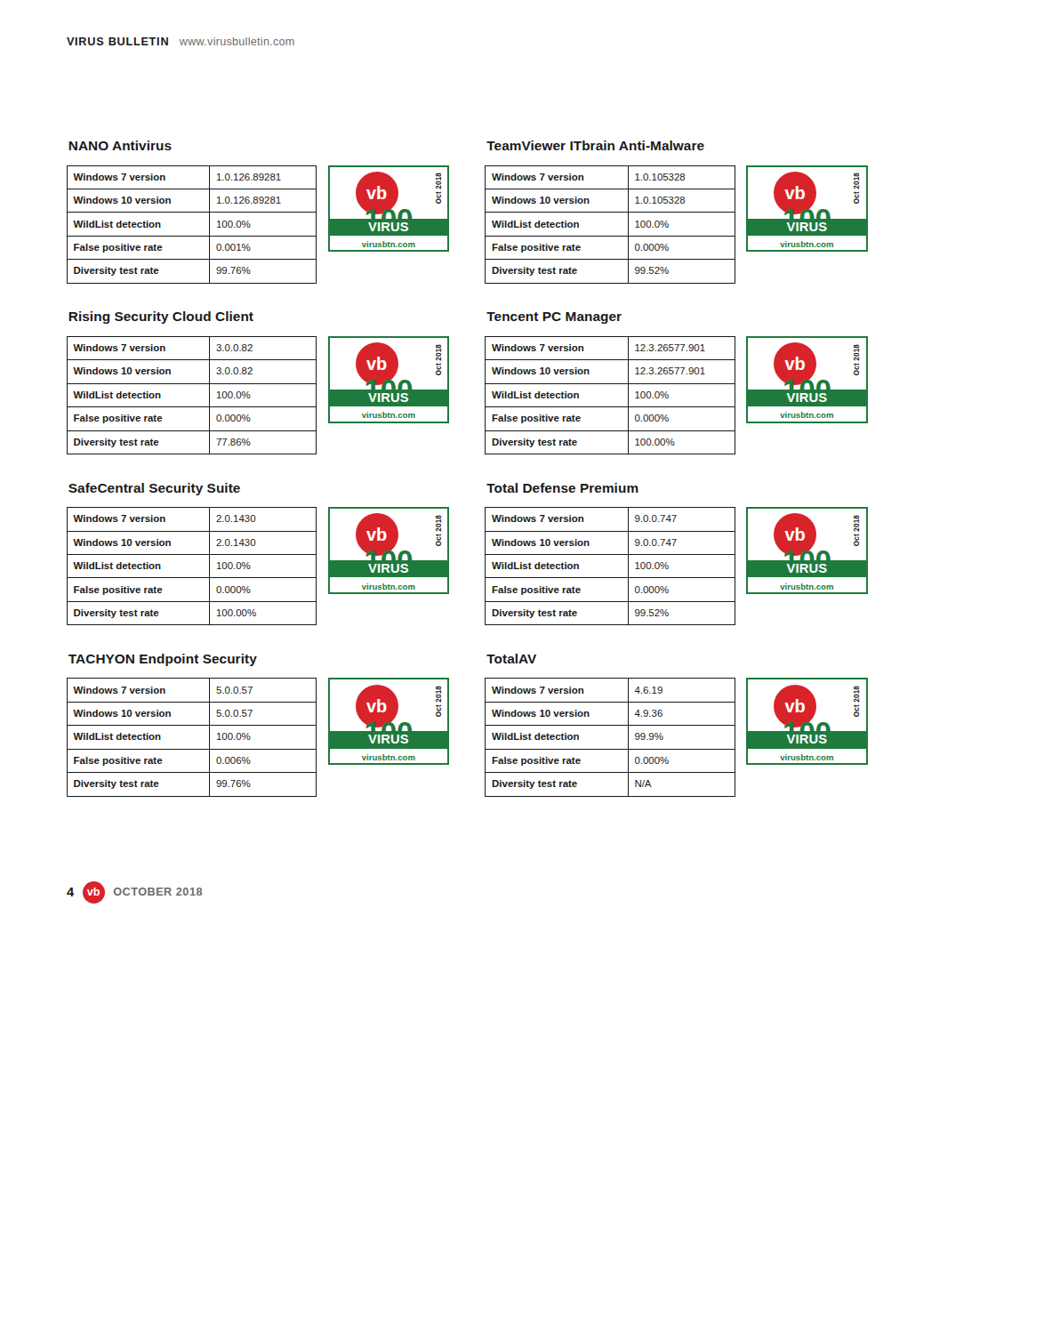VIRUS BULLETIN www.virusbulletin.com
NANO Antivirus
| Windows 7 version | 1.0.126.89281 |
| Windows 10 version | 1.0.126.89281 |
| WildList detection | 100.0% |
| False positive rate | 0.001% |
| Diversity test rate | 99.76% |
vb
Oct 2018
100
VIRUS
virusbtn.com
TeamViewer ITbrain Anti-Malware
| Windows 7 version | 1.0.105328 |
| Windows 10 version | 1.0.105328 |
| WildList detection | 100.0% |
| False positive rate | 0.000% |
| Diversity test rate | 99.52% |
vb
Oct 2018
100
VIRUS
virusbtn.com
Rising Security Cloud Client
| Windows 7 version | 3.0.0.82 |
| Windows 10 version | 3.0.0.82 |
| WildList detection | 100.0% |
| False positive rate | 0.000% |
| Diversity test rate | 77.86% |
vb
Oct 2018
100
VIRUS
virusbtn.com
Tencent PC Manager
| Windows 7 version | 12.3.26577.901 |
| Windows 10 version | 12.3.26577.901 |
| WildList detection | 100.0% |
| False positive rate | 0.000% |
| Diversity test rate | 100.00% |
vb
Oct 2018
100
VIRUS
virusbtn.com
SafeCentral Security Suite
| Windows 7 version | 2.0.1430 |
| Windows 10 version | 2.0.1430 |
| WildList detection | 100.0% |
| False positive rate | 0.000% |
| Diversity test rate | 100.00% |
vb
Oct 2018
100
VIRUS
virusbtn.com
Total Defense Premium
| Windows 7 version | 9.0.0.747 |
| Windows 10 version | 9.0.0.747 |
| WildList detection | 100.0% |
| False positive rate | 0.000% |
| Diversity test rate | 99.52% |
vb
Oct 2018
100
VIRUS
virusbtn.com
TACHYON Endpoint Security
| Windows 7 version | 5.0.0.57 |
| Windows 10 version | 5.0.0.57 |
| WildList detection | 100.0% |
| False positive rate | 0.006% |
| Diversity test rate | 99.76% |
vb
Oct 2018
100
VIRUS
virusbtn.com
TotalAV
| Windows 7 version | 4.6.19 |
| Windows 10 version | 4.9.36 |
| WildList detection | 99.9% |
| False positive rate | 0.000% |
| Diversity test rate | N/A |
vb
Oct 2018
100
VIRUS
virusbtn.com
4 vb OCTOBER 2018